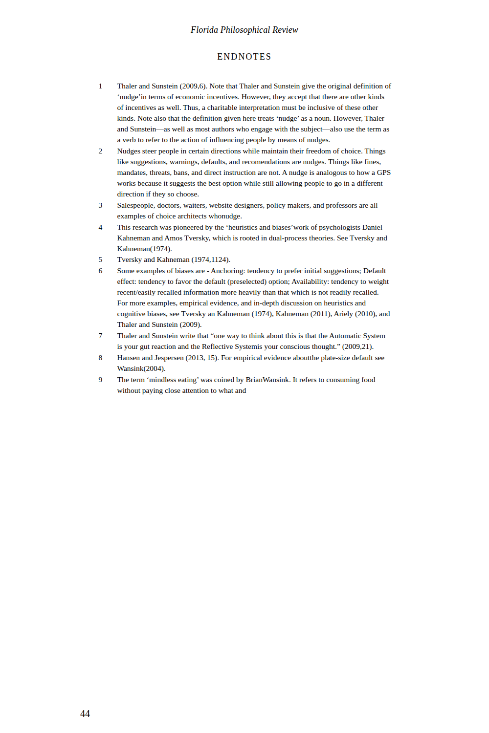Florida Philosophical Review
Endnotes
1
Thaler and Sunstein (2009,6). Note that Thaler and Sunstein give the original definition of ‘nudge’in terms of economic incentives. However, they accept that there are other kinds of incentives as well. Thus, a charitable interpretation must be inclusive of these other kinds. Note also that the definition given here treats ‘nudge’ as a noun. However, Thaler and Sunstein—as well as most authors who engage with the subject—also use the term as a verb to refer to the action of influencing people by means of nudges.
2
Nudges steer people in certain directions while maintain their freedom of choice. Things like suggestions, warnings, defaults, and recomendations are nudges. Things like fines, mandates, threats, bans, and direct instruction are not. A nudge is analogous to how a GPS works because it suggests the best option while still allowing people to go in a different direction if they so choose.
3
Salespeople, doctors, waiters, website designers, policy makers, and professors are all examples of choice architects whonudge.
4
This research was pioneered by the ‘heuristics and biases’work of psychologists Daniel Kahneman and Amos Tversky, which is rooted in dual-process theories. See Tversky and Kahneman(1974).
5
Tversky and Kahneman (1974,1124).
6
Some examples of biases are - Anchoring: tendency to prefer initial suggestions; Default effect: tendency to favor the default (preselected) option; Availability: tendency to weight recent/easily recalled information more heavily than that which is not readily recalled.
For more examples, empirical evidence, and in-depth discussion on heuristics and cognitive biases, see Tversky an Kahneman (1974), Kahneman (2011), Ariely (2010), and Thaler and Sunstein (2009).
7
Thaler and Sunstein write that “one way to think about this is that the Automatic System is your gut reaction and the Reflective Systemis your conscious thought.” (2009,21).
8
Hansen and Jespersen (2013, 15). For empirical evidence aboutthe plate-size default see Wansink(2004).
9
The term ‘mindless eating’ was coined by BrianWansink. It refers to consuming food without paying close attention to what and
44